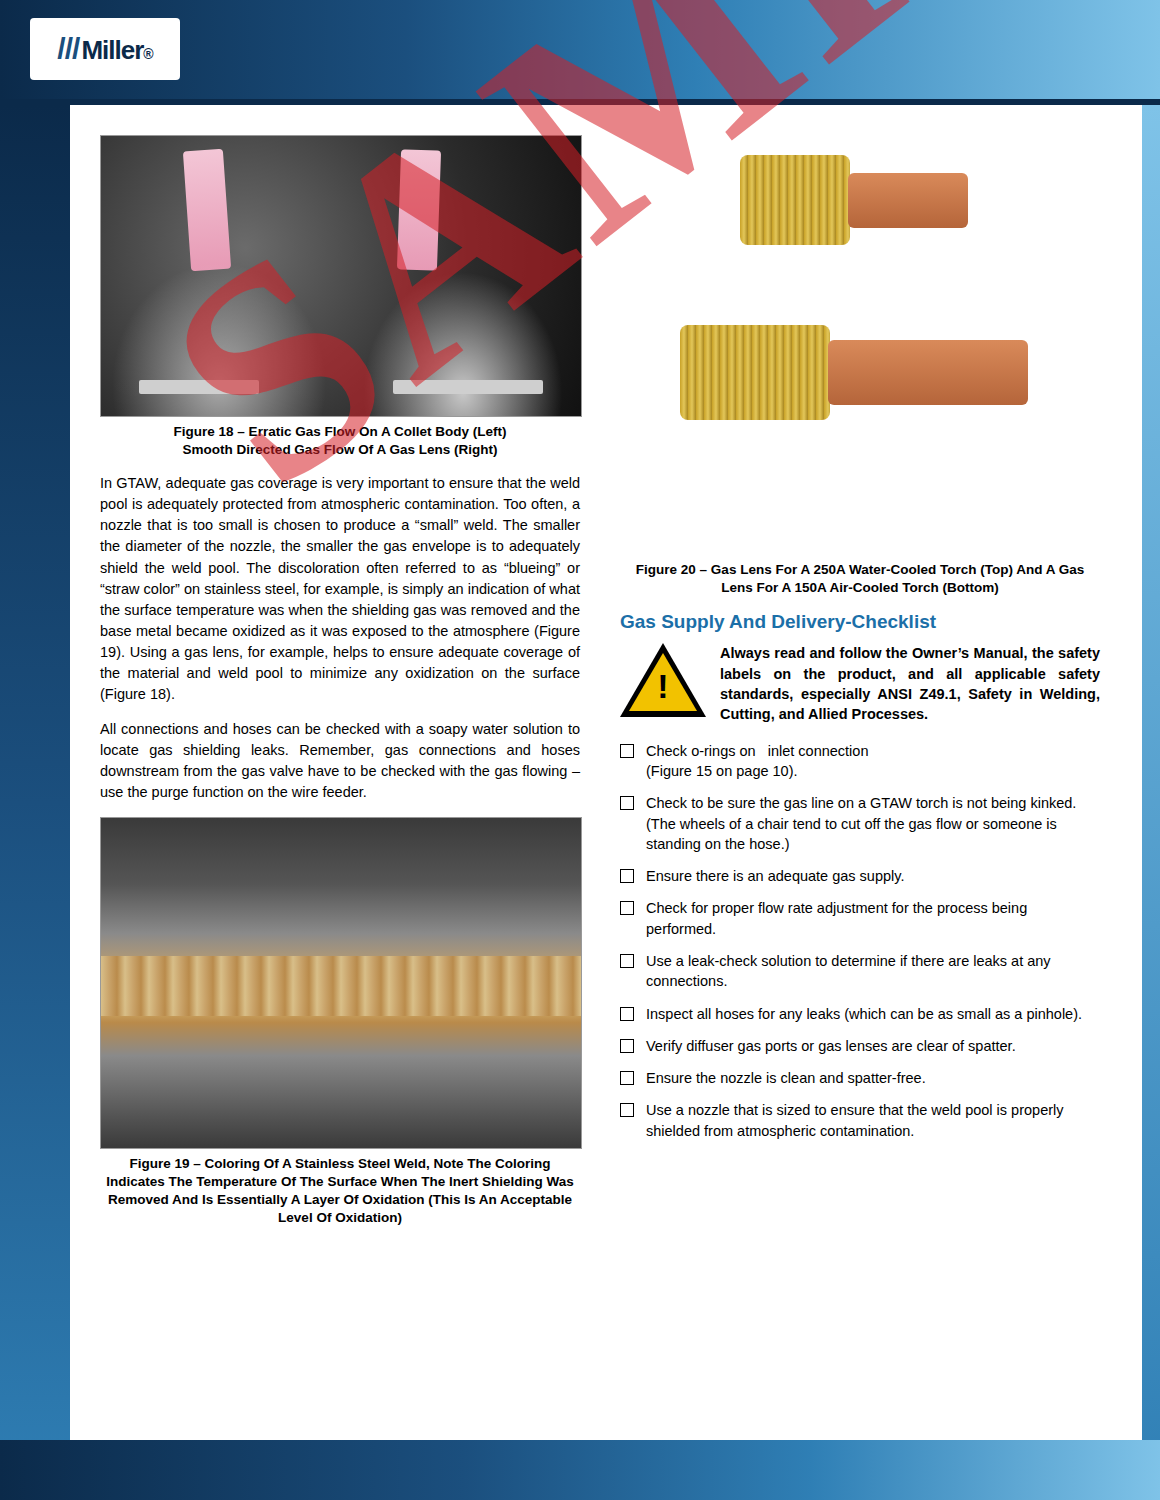///Miller®
11
Figure 18 – Erratic Gas Flow On A Collet Body (Left)
Smooth Directed Gas Flow Of A Gas Lens (Right)
In GTAW, adequate gas coverage is very important to ensure that the weld pool is adequately protected from atmospheric contamination. Too often, a nozzle that is too small is chosen to produce a “small” weld. The smaller the diameter of the nozzle, the smaller the gas envelope is to adequately shield the weld pool. The discoloration often referred to as “blueing” or “straw color” on stainless steel, for example, is simply an indication of what the surface temperature was when the shielding gas was removed and the base metal became oxidized as it was exposed to the atmosphere (Figure 19). Using a gas lens, for example, helps to ensure adequate coverage of the material and weld pool to minimize any oxidization on the surface (Figure 18).
All connections and hoses can be checked with a soapy water solution to locate gas shielding leaks. Remember, gas connections and hoses downstream from the gas valve have to be checked with the gas flowing – use the purge function on the wire feeder.
Figure 19 – Coloring Of A Stainless Steel Weld, Note The Coloring Indicates The Temperature Of The Surface When The Inert Shielding Was Removed And Is Essentially A Layer Of Oxidation (This Is An Acceptable Level Of Oxidation)
Figure 20 – Gas Lens For A 250A Water-Cooled Torch (Top) And A Gas Lens For A 150A Air-Cooled Torch (Bottom)
Gas Supply And Delivery-Checklist
!
Always read and follow the Owner’s Manual, the safety labels on the product, and all applicable safety standards, especially ANSI Z49.1, Safety in Welding, Cutting, and Allied Processes.
Check o-rings on inlet connection
(Figure 15 on page 10).
Check to be sure the gas line on a GTAW torch is not being kinked. (The wheels of a chair tend to cut off the gas flow or someone is standing on the hose.)
Ensure there is an adequate gas supply.
Check for proper flow rate adjustment for the process being performed.
Use a leak-check solution to determine if there are leaks at any connections.
Inspect all hoses for any leaks (which can be as small as a pinhole).
Verify diffuser gas ports or gas lenses are clear of spatter.
Ensure the nozzle is clean and spatter-free.
Use a nozzle that is sized to ensure that the weld pool is properly shielded from atmospheric contamination.
SAMPLE